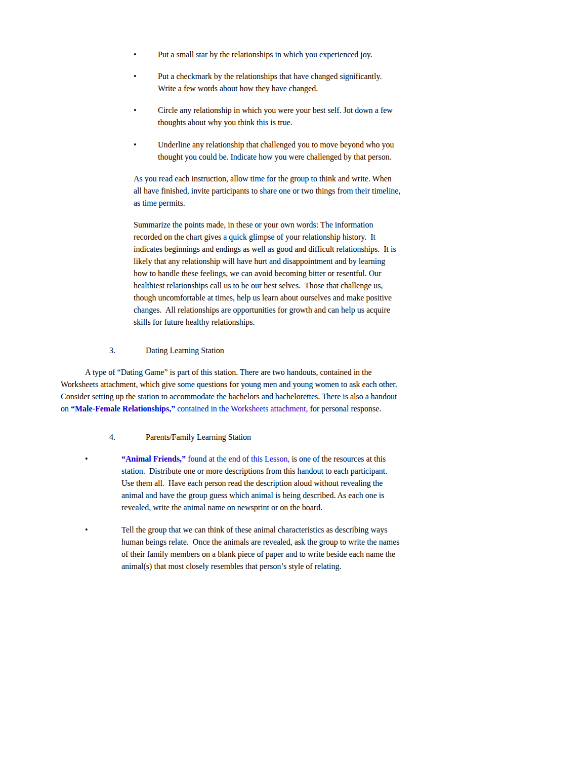• Put a small star by the relationships in which you experienced joy.
• Put a checkmark by the relationships that have changed significantly. Write a few words about how they have changed.
• Circle any relationship in which you were your best self. Jot down a few thoughts about why you think this is true.
• Underline any relationship that challenged you to move beyond who you thought you could be. Indicate how you were challenged by that person.
As you read each instruction, allow time for the group to think and write. When all have finished, invite participants to share one or two things from their timeline, as time permits.
Summarize the points made, in these or your own words: The information recorded on the chart gives a quick glimpse of your relationship history. It indicates beginnings and endings as well as good and difficult relationships. It is likely that any relationship will have hurt and disappointment and by learning how to handle these feelings, we can avoid becoming bitter or resentful. Our healthiest relationships call us to be our best selves. Those that challenge us, though uncomfortable at times, help us learn about ourselves and make positive changes. All relationships are opportunities for growth and can help us acquire skills for future healthy relationships.
3. Dating Learning Station
A type of “Dating Game” is part of this station. There are two handouts, contained in the Worksheets attachment, which give some questions for young men and young women to ask each other. Consider setting up the station to accommodate the bachelors and bachelorettes. There is also a handout on “Male-Female Relationships,” contained in the Worksheets attachment, for personal response.
4. Parents/Family Learning Station
• “Animal Friends,” found at the end of this Lesson, is one of the resources at this station. Distribute one or more descriptions from this handout to each participant. Use them all. Have each person read the description aloud without revealing the animal and have the group guess which animal is being described. As each one is revealed, write the animal name on newsprint or on the board.
• Tell the group that we can think of these animal characteristics as describing ways human beings relate. Once the animals are revealed, ask the group to write the names of their family members on a blank piece of paper and to write beside each name the animal(s) that most closely resembles that person’s style of relating.